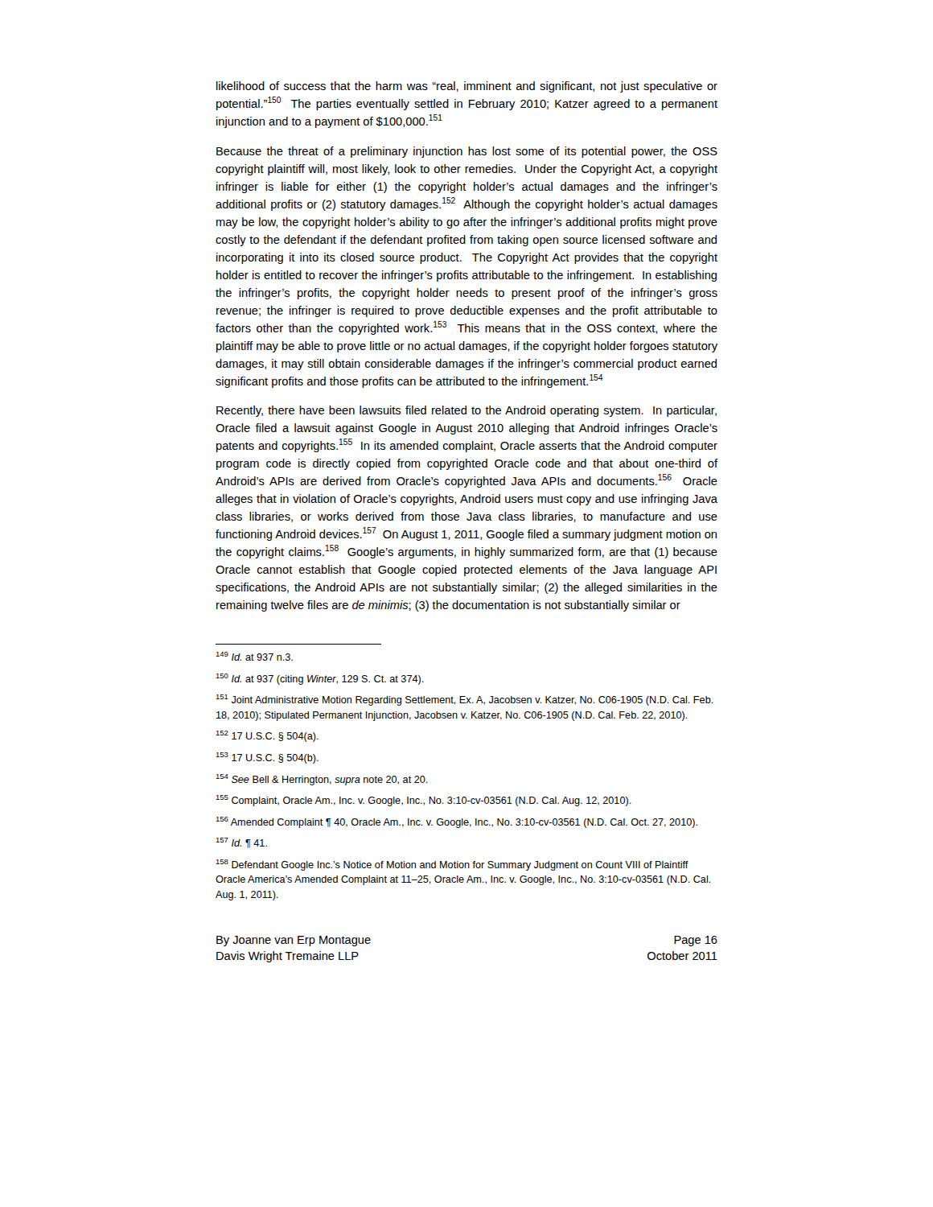likelihood of success that the harm was “real, imminent and significant, not just speculative or potential.”150 The parties eventually settled in February 2010; Katzer agreed to a permanent injunction and to a payment of $100,000.151
Because the threat of a preliminary injunction has lost some of its potential power, the OSS copyright plaintiff will, most likely, look to other remedies. Under the Copyright Act, a copyright infringer is liable for either (1) the copyright holder’s actual damages and the infringer’s additional profits or (2) statutory damages.152 Although the copyright holder’s actual damages may be low, the copyright holder’s ability to go after the infringer’s additional profits might prove costly to the defendant if the defendant profited from taking open source licensed software and incorporating it into its closed source product. The Copyright Act provides that the copyright holder is entitled to recover the infringer’s profits attributable to the infringement. In establishing the infringer’s profits, the copyright holder needs to present proof of the infringer’s gross revenue; the infringer is required to prove deductible expenses and the profit attributable to factors other than the copyrighted work.153 This means that in the OSS context, where the plaintiff may be able to prove little or no actual damages, if the copyright holder forgoes statutory damages, it may still obtain considerable damages if the infringer’s commercial product earned significant profits and those profits can be attributed to the infringement.154
Recently, there have been lawsuits filed related to the Android operating system. In particular, Oracle filed a lawsuit against Google in August 2010 alleging that Android infringes Oracle’s patents and copyrights.155 In its amended complaint, Oracle asserts that the Android computer program code is directly copied from copyrighted Oracle code and that about one-third of Android’s APIs are derived from Oracle’s copyrighted Java APIs and documents.156 Oracle alleges that in violation of Oracle’s copyrights, Android users must copy and use infringing Java class libraries, or works derived from those Java class libraries, to manufacture and use functioning Android devices.157 On August 1, 2011, Google filed a summary judgment motion on the copyright claims.158 Google’s arguments, in highly summarized form, are that (1) because Oracle cannot establish that Google copied protected elements of the Java language API specifications, the Android APIs are not substantially similar; (2) the alleged similarities in the remaining twelve files are de minimis; (3) the documentation is not substantially similar or
149 Id. at 937 n.3.
150 Id. at 937 (citing Winter, 129 S. Ct. at 374).
151 Joint Administrative Motion Regarding Settlement, Ex. A, Jacobsen v. Katzer, No. C06-1905 (N.D. Cal. Feb. 18, 2010); Stipulated Permanent Injunction, Jacobsen v. Katzer, No. C06-1905 (N.D. Cal. Feb. 22, 2010).
152 17 U.S.C. § 504(a).
153 17 U.S.C. § 504(b).
154 See Bell & Herrington, supra note 20, at 20.
155 Complaint, Oracle Am., Inc. v. Google, Inc., No. 3:10-cv-03561 (N.D. Cal. Aug. 12, 2010).
156 Amended Complaint ¶ 40, Oracle Am., Inc. v. Google, Inc., No. 3:10-cv-03561 (N.D. Cal. Oct. 27, 2010).
157 Id. ¶ 41.
158 Defendant Google Inc.’s Notice of Motion and Motion for Summary Judgment on Count VIII of Plaintiff Oracle America’s Amended Complaint at 11–25, Oracle Am., Inc. v. Google, Inc., No. 3:10-cv-03561 (N.D. Cal. Aug. 1, 2011).
By Joanne van Erp Montague
Davis Wright Tremaine LLP
Page 16
October 2011